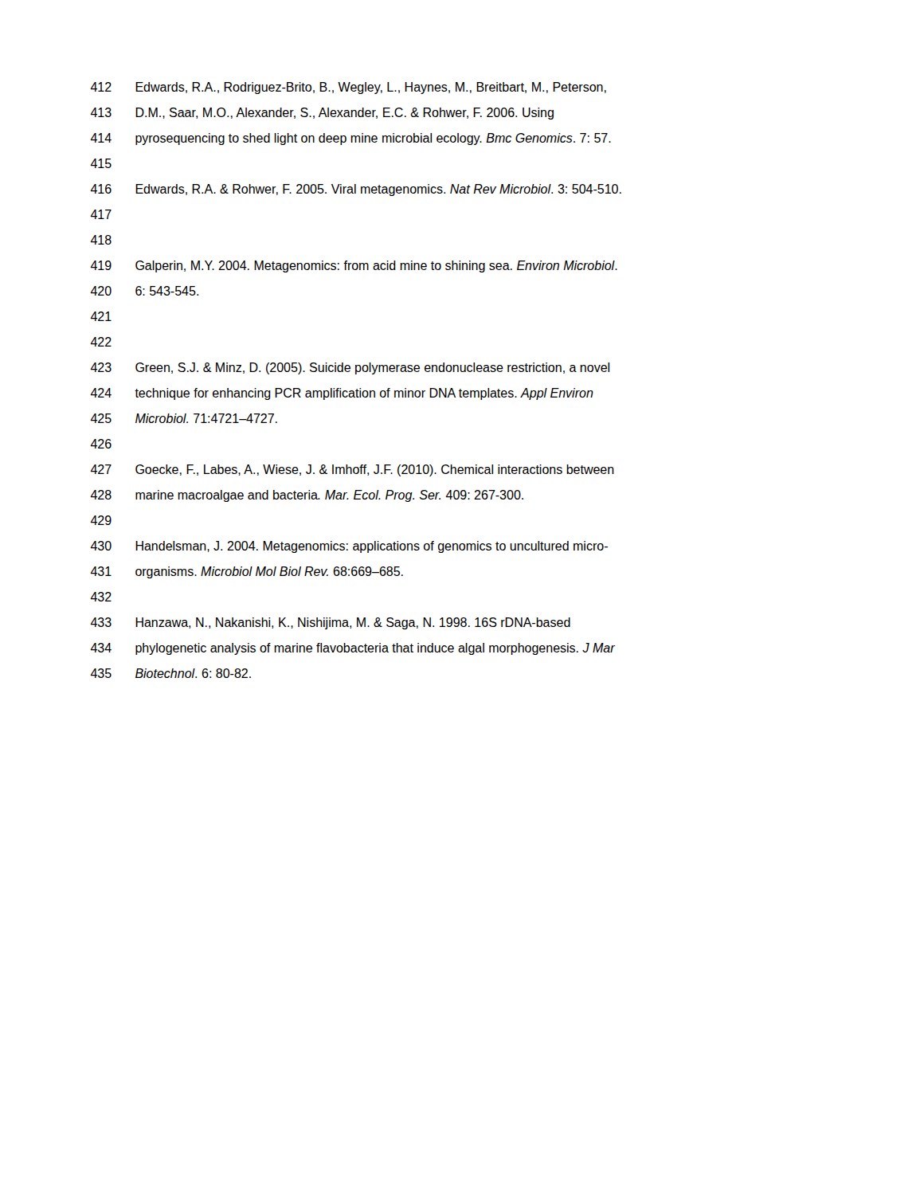412 Edwards, R.A., Rodriguez-Brito, B., Wegley, L., Haynes, M., Breitbart, M., Peterson,
413 D.M., Saar, M.O., Alexander, S., Alexander, E.C. & Rohwer, F. 2006. Using
414 pyrosequencing to shed light on deep mine microbial ecology. Bmc Genomics. 7: 57.
415
416 Edwards, R.A. & Rohwer, F. 2005. Viral metagenomics. Nat Rev Microbiol. 3: 504-510.
417
418
419 Galperin, M.Y. 2004. Metagenomics: from acid mine to shining sea. Environ Microbiol.
4206: 543-545.
421
422
423 Green, S.J. & Minz, D. (2005). Suicide polymerase endonuclease restriction, a novel
424 technique for enhancing PCR amplification of minor DNA templates. Appl Environ
425 Microbiol. 71:4721–4727.
426
427 Goecke, F., Labes, A., Wiese, J. & Imhoff, J.F. (2010). Chemical interactions between
428 marine macroalgae and bacteria. Mar. Ecol. Prog. Ser. 409: 267-300.
429
430 Handelsman, J. 2004. Metagenomics: applications of genomics to uncultured micro-
431 organisms. Microbiol Mol Biol Rev. 68:669–685.
432
433 Hanzawa, N., Nakanishi, K., Nishijima, M. & Saga, N. 1998. 16S rDNA-based
434 phylogenetic analysis of marine flavobacteria that induce algal morphogenesis. J Mar
435 Biotechnol. 6: 80-82.